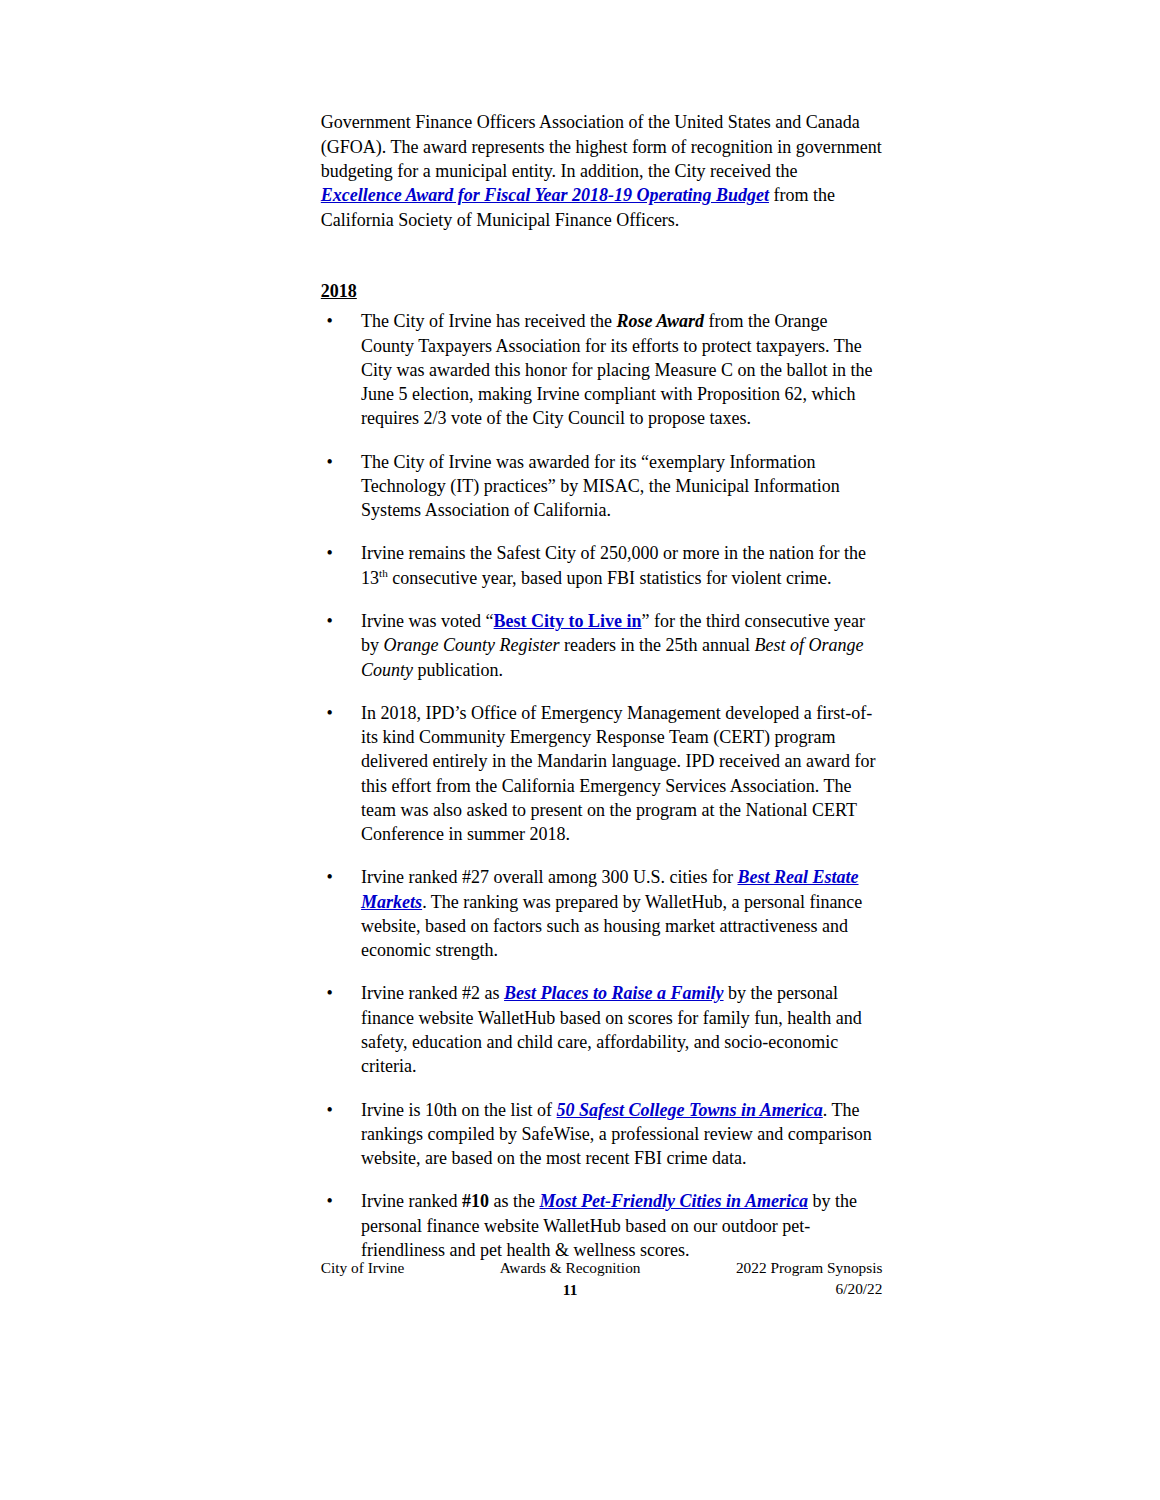Government Finance Officers Association of the United States and Canada (GFOA). The award represents the highest form of recognition in government budgeting for a municipal entity. In addition, the City received the Excellence Award for Fiscal Year 2018-19 Operating Budget from the California Society of Municipal Finance Officers.
2018
The City of Irvine has received the Rose Award from the Orange County Taxpayers Association for its efforts to protect taxpayers. The City was awarded this honor for placing Measure C on the ballot in the June 5 election, making Irvine compliant with Proposition 62, which requires 2/3 vote of the City Council to propose taxes.
The City of Irvine was awarded for its “exemplary Information Technology (IT) practices” by MISAC, the Municipal Information Systems Association of California.
Irvine remains the Safest City of 250,000 or more in the nation for the 13th consecutive year, based upon FBI statistics for violent crime.
Irvine was voted “Best City to Live in” for the third consecutive year by Orange County Register readers in the 25th annual Best of Orange County publication.
In 2018, IPD’s Office of Emergency Management developed a first-of-its kind Community Emergency Response Team (CERT) program delivered entirely in the Mandarin language. IPD received an award for this effort from the California Emergency Services Association. The team was also asked to present on the program at the National CERT Conference in summer 2018.
Irvine ranked #27 overall among 300 U.S. cities for Best Real Estate Markets. The ranking was prepared by WalletHub, a personal finance website, based on factors such as housing market attractiveness and economic strength.
Irvine ranked #2 as Best Places to Raise a Family by the personal finance website WalletHub based on scores for family fun, health and safety, education and child care, affordability, and socio-economic criteria.
Irvine is 10th on the list of 50 Safest College Towns in America. The rankings compiled by SafeWise, a professional review and comparison website, are based on the most recent FBI crime data.
Irvine ranked #10 as the Most Pet-Friendly Cities in America by the personal finance website WalletHub based on our outdoor pet-friendliness and pet health & wellness scores.
City of Irvine
Awards & Recognition
11
2022 Program Synopsis
6/20/22